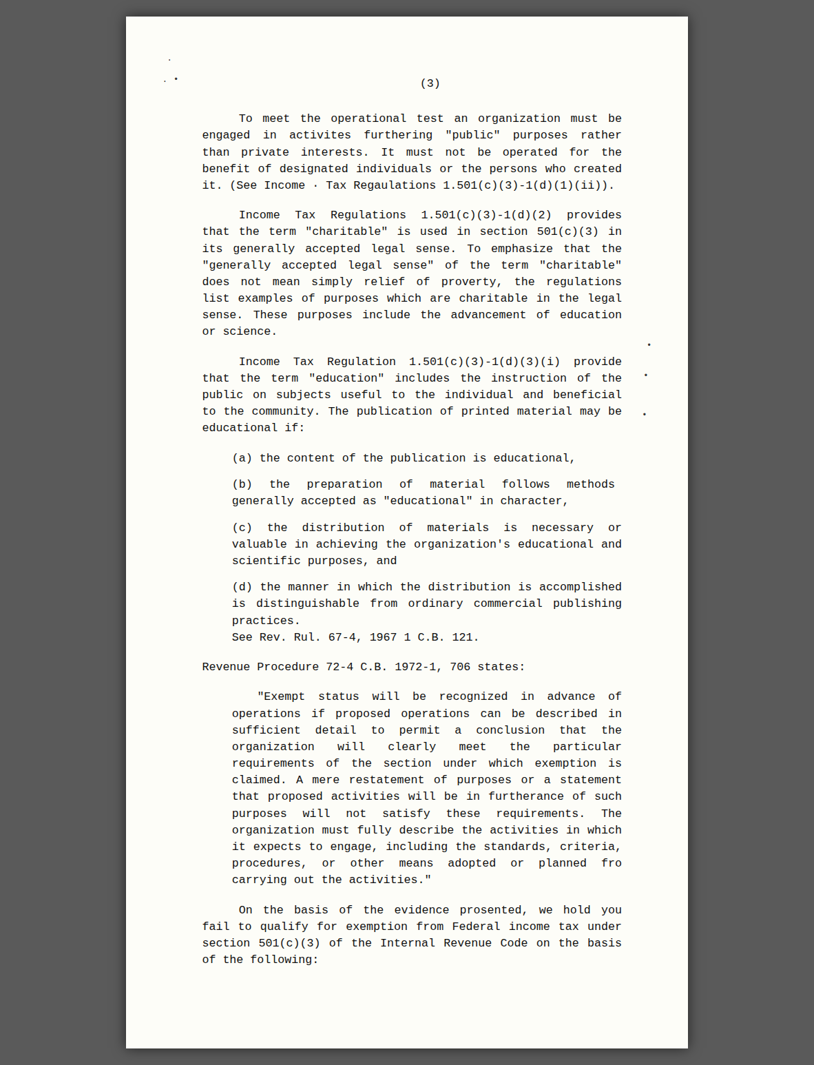.   . • • • •
(3)
To meet the operational test an organization must be engaged in activites furthering "public" purposes rather than private interests. It must not be operated for the benefit of designated individuals or the persons who created it. (See Income · Tax Regaulations 1.501(c)(3)-1(d)(1)(ii)).
Income Tax Regulations 1.501(c)(3)-1(d)(2) provides that the term "charitable" is used in section 501(c)(3) in its generally accepted legal sense. To emphasize that the "generally accepted legal sense" of the term "charitable" does not mean simply relief of proverty, the regulations list examples of purposes which are charitable in the legal sense. These purposes include the advancement of education or science.
Income Tax Regulation 1.501(c)(3)-1(d)(3)(i) provide that the term "education" includes the instruction of the public on subjects useful to the individual and beneficial to the community. The publication of printed material may be educational if:
(a) the content of the publication is educational,
(b) the preparation of material follows methods generally accepted as "educational" in character,
(c) the distribution of materials is necessary or valuable in achieving the organization's educational and scientific purposes, and
(d) the manner in which the distribution is accomplished is distinguishable from ordinary commercial publishing practices.
See Rev. Rul. 67-4, 1967 1 C.B. 121.
Revenue Procedure 72-4 C.B. 1972-1, 706 states:
"Exempt status will be recognized in advance of operations if proposed operations can be described in sufficient detail to permit a conclusion that the organization will clearly meet the particular requirements of the section under which exemption is claimed. A mere restatement of purposes or a statement that proposed activities will be in furtherance of such purposes will not satisfy these requirements. The organization must fully describe the activities in which it expects to engage, including the standards, criteria, procedures, or other means adopted or planned fro carrying out the activities."
On the basis of the evidence prosented, we hold you fail to qualify for exemption from Federal income tax under section 501(c)(3) of the Internal Revenue Code on the basis of the following: